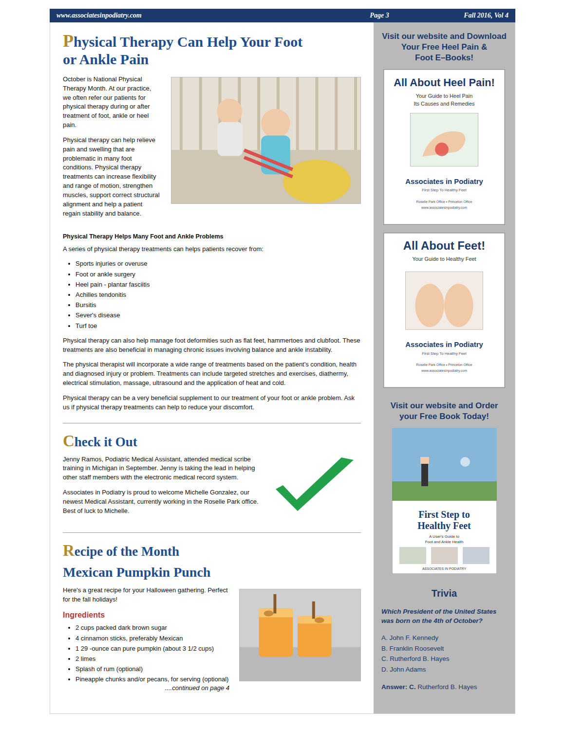www.associatesinpodiatry.com
Page 3
Fall 2016, Vol 4
Physical Therapy Can Help Your Foot
or Ankle Pain
October is National Physical Therapy Month. At our practice, we often refer our patients for physical therapy during or after treatment of foot, ankle or heel pain.
Physical therapy can help relieve pain and swelling that are problematic in many foot conditions. Physical therapy treatments can increase flexibility and range of motion, strengthen muscles, support correct structural alignment and help a patient regain stability and balance.
Physical Therapy Helps Many Foot and Ankle Problems
A series of physical therapy treatments can helps patients recover from:
Sports injuries or overuse
Foot or ankle surgery
Heel pain - plantar fasciitis
Achilles tendonitis
Bursitis
Sever's disease
Turf toe
Physical therapy can also help manage foot deformities such as flat feet, hammertoes and clubfoot. These treatments are also beneficial in managing chronic issues involving balance and ankle instability.
The physical therapist will incorporate a wide range of treatments based on the patient's condition, health and diagnosed injury or problem. Treatments can include targeted stretches and exercises, diathermy, electrical stimulation, massage, ultrasound and the application of heat and cold.
Physical therapy can be a very beneficial supplement to our treatment of your foot or ankle problem. Ask us if physical therapy treatments can help to reduce your discomfort.
Check it Out
Jenny Ramos, Podiatric Medical Assistant, attended medical scribe training in Michigan in September. Jenny is taking the lead in helping other staff members with the electronic medical record system.
Associates in Podiatry is proud to welcome Michelle Gonzalez, our newest Medical Assistant, currently working in the Roselle Park office. Best of luck to Michelle.
Recipe of the Month
Mexican Pumpkin Punch
Here's a great recipe for your Halloween gathering. Perfect for the fall holidays!
Ingredients
2 cups packed dark brown sugar
4 cinnamon sticks, preferably Mexican
1 29 -ounce can pure pumpkin (about 3 1/2 cups)
2 limes
Splash of rum (optional)
Pineapple chunks and/or pecans, for serving (optional) ....continued on page 4
Visit our website and Download Your Free Heel Pain &
Foot E–Books!
Visit our website and Order your Free Book Today!
Trivia
Which President of the United States was born on the 4th of October?
A. John F. Kennedy
B. Franklin Roosevelt
C. Rutherford B. Hayes
D. John Adams
Answer: C. Rutherford B. Hayes